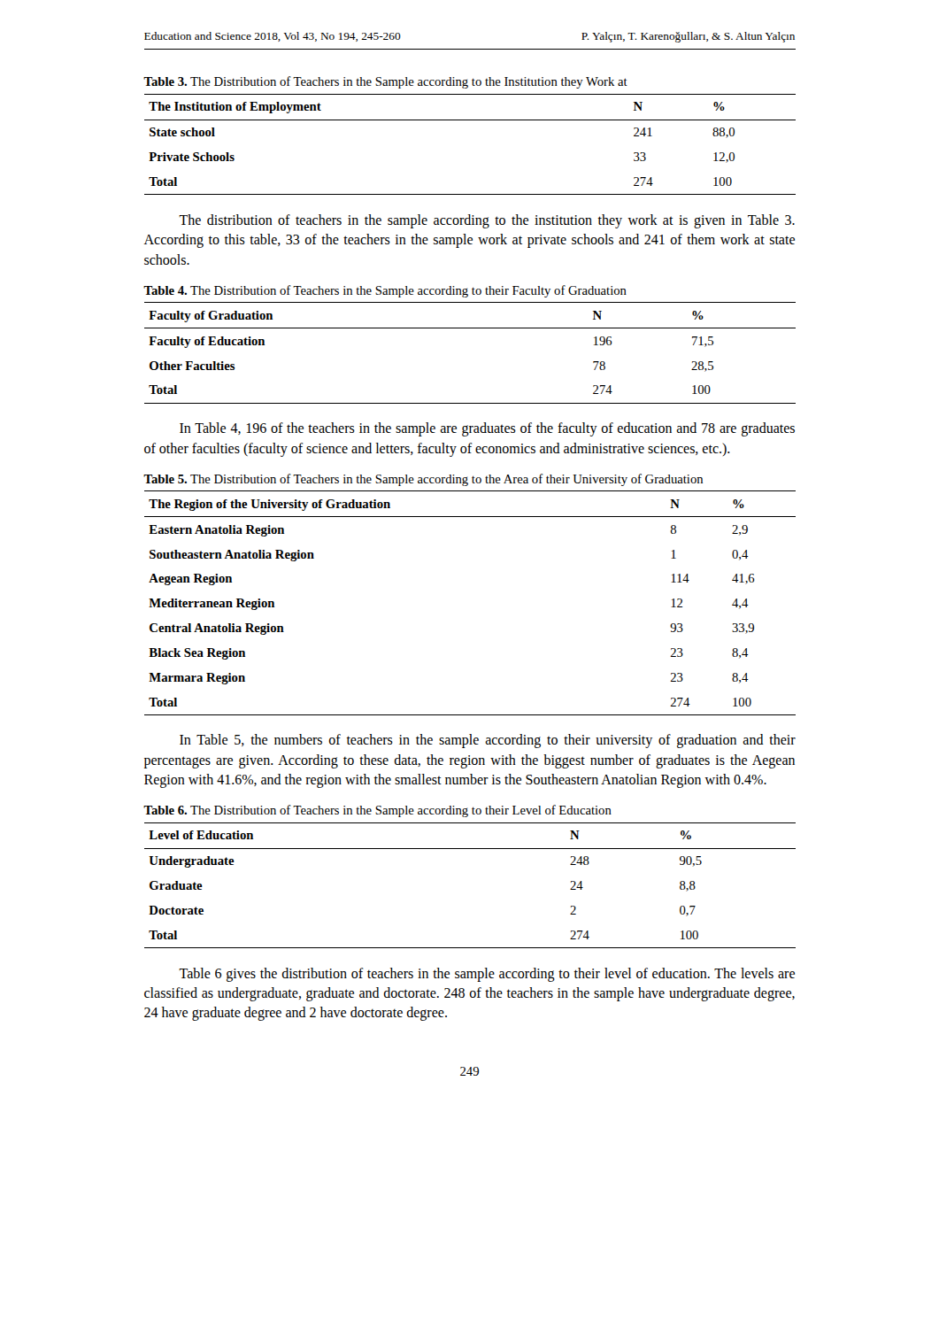Education and Science 2018, Vol 43, No 194, 245-260
P. Yalçın, T. Karenoğulları, & S. Altun Yalçın
Table 3. The Distribution of Teachers in the Sample according to the Institution they Work at
| The Institution of Employment | N | % |
| --- | --- | --- |
| State school | 241 | 88,0 |
| Private Schools | 33 | 12,0 |
| Total | 274 | 100 |
The distribution of teachers in the sample according to the institution they work at is given in Table 3. According to this table, 33 of the teachers in the sample work at private schools and 241 of them work at state schools.
Table 4. The Distribution of Teachers in the Sample according to their Faculty of Graduation
| Faculty of Graduation | N | % |
| --- | --- | --- |
| Faculty of Education | 196 | 71,5 |
| Other Faculties | 78 | 28,5 |
| Total | 274 | 100 |
In Table 4, 196 of the teachers in the sample are graduates of the faculty of education and 78 are graduates of other faculties (faculty of science and letters, faculty of economics and administrative sciences, etc.).
Table 5. The Distribution of Teachers in the Sample according to the Area of their University of Graduation
| The Region of the University of Graduation | N | % |
| --- | --- | --- |
| Eastern Anatolia Region | 8 | 2,9 |
| Southeastern Anatolia Region | 1 | 0,4 |
| Aegean Region | 114 | 41,6 |
| Mediterranean Region | 12 | 4,4 |
| Central Anatolia Region | 93 | 33,9 |
| Black Sea Region | 23 | 8,4 |
| Marmara Region | 23 | 8,4 |
| Total | 274 | 100 |
In Table 5, the numbers of teachers in the sample according to their university of graduation and their percentages are given. According to these data, the region with the biggest number of graduates is the Aegean Region with 41.6%, and the region with the smallest number is the Southeastern Anatolian Region with 0.4%.
Table 6. The Distribution of Teachers in the Sample according to their Level of Education
| Level of Education | N | % |
| --- | --- | --- |
| Undergraduate | 248 | 90,5 |
| Graduate | 24 | 8,8 |
| Doctorate | 2 | 0,7 |
| Total | 274 | 100 |
Table 6 gives the distribution of teachers in the sample according to their level of education. The levels are classified as undergraduate, graduate and doctorate. 248 of the teachers in the sample have undergraduate degree, 24 have graduate degree and 2 have doctorate degree.
249